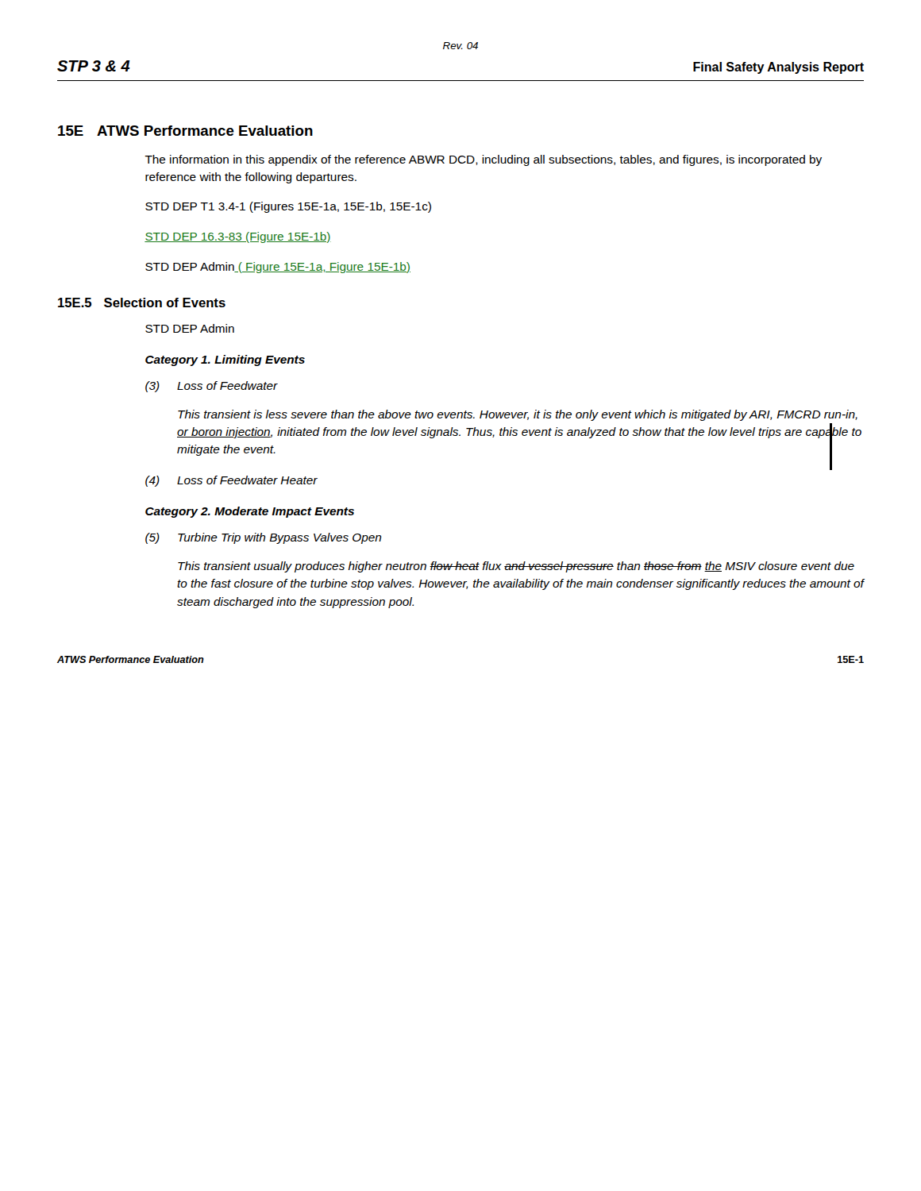Rev. 04
STP 3 & 4
Final Safety Analysis Report
15EATWS Performance Evaluation
The information in this appendix of the reference ABWR DCD, including all subsections, tables, and figures, is incorporated by reference with the following departures.
STD DEP T1 3.4-1 (Figures 15E-1a, 15E-1b, 15E-1c)
STD DEP 16.3-83 (Figure 15E-1b)
STD DEP Admin ( Figure 15E-1a, Figure 15E-1b)
15E.5 Selection of Events
STD DEP Admin
Category 1. Limiting Events
(3)
Loss of Feedwater
This transient is less severe than the above two events. However, it is the only event which is mitigated by ARI, FMCRD run-in, or boron injection, initiated from the low level signals. Thus, this event is analyzed to show that the low level trips are capable to mitigate the event.
(4)
Loss of Feedwater Heater
Category 2. Moderate Impact Events
(5)
Turbine Trip with Bypass Valves Open
This transient usually produces higher neutron flow heat flux and vessel pressure than those from the MSIV closure event due to the fast closure of the turbine stop valves. However, the availability of the main condenser significantly reduces the amount of steam discharged into the suppression pool.
ATWS Performance Evaluation
15E-1